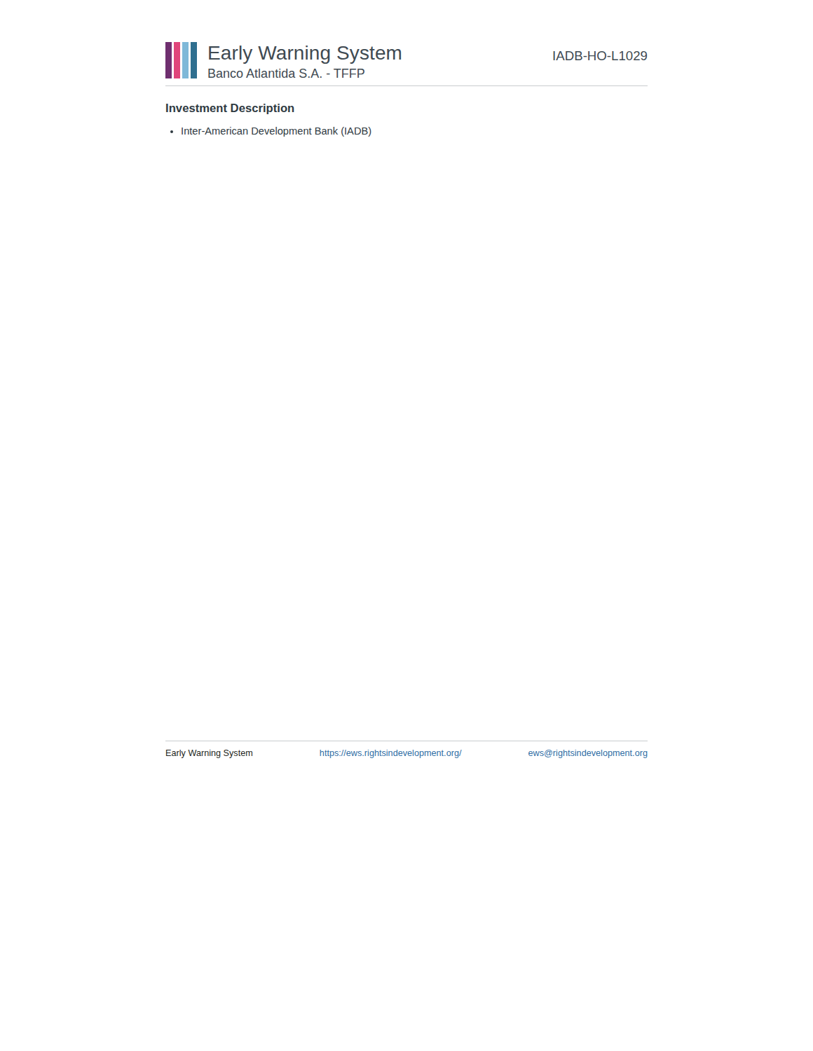Early Warning System
Banco Atlantida S.A. - TFFP
IADB-HO-L1029
Investment Description
Inter-American Development Bank (IADB)
Early Warning System
https://ews.rightsindevelopment.org/
ews@rightsindevelopment.org